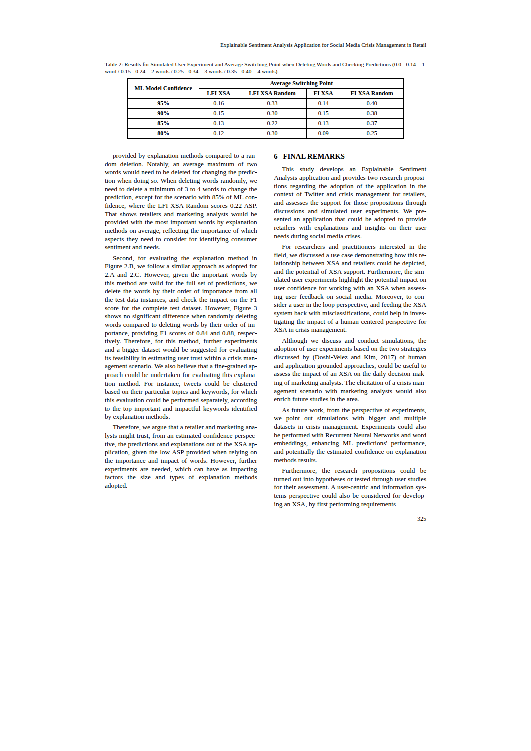Explainable Sentiment Analysis Application for Social Media Crisis Management in Retail
Table 2: Results for Simulated User Experiment and Average Switching Point when Deleting Words and Checking Predictions (0.0 - 0.14 = 1 word / 0.15 - 0.24 = 2 words / 0.25 - 0.34 = 3 words / 0.35 - 0.40 = 4 words).
| ML Model Confidence | Average Switching Point |
| --- | --- |
| LFI XSA | LFI XSA Random | FI XSA | FI XSA Random |
| 95% | 0.16 | 0.33 | 0.14 | 0.40 |
| 90% | 0.15 | 0.30 | 0.15 | 0.38 |
| 85% | 0.13 | 0.22 | 0.13 | 0.37 |
| 80% | 0.12 | 0.30 | 0.09 | 0.25 |
provided by explanation methods compared to a random deletion. Notably, an average maximum of two words would need to be deleted for changing the prediction when doing so. When deleting words randomly, we need to delete a minimum of 3 to 4 words to change the prediction, except for the scenario with 85% of ML confidence, where the LFI XSA Random scores 0.22 ASP. That shows retailers and marketing analysts would be provided with the most important words by explanation methods on average, reflecting the importance of which aspects they need to consider for identifying consumer sentiment and needs.
Second, for evaluating the explanation method in Figure 2.B, we follow a similar approach as adopted for 2.A and 2.C. However, given the important words by this method are valid for the full set of predictions, we delete the words by their order of importance from all the test data instances, and check the impact on the F1 score for the complete test dataset. However, Figure 3 shows no significant difference when randomly deleting words compared to deleting words by their order of importance, providing F1 scores of 0.84 and 0.88, respectively. Therefore, for this method, further experiments and a bigger dataset would be suggested for evaluating its feasibility in estimating user trust within a crisis management scenario. We also believe that a fine-grained approach could be undertaken for evaluating this explanation method. For instance, tweets could be clustered based on their particular topics and keywords, for which this evaluation could be performed separately, according to the top important and impactful keywords identified by explanation methods.
Therefore, we argue that a retailer and marketing analysts might trust, from an estimated confidence perspective, the predictions and explanations out of the XSA application, given the low ASP provided when relying on the importance and impact of words. However, further experiments are needed, which can have as impacting factors the size and types of explanation methods adopted.
6 FINAL REMARKS
This study develops an Explainable Sentiment Analysis application and provides two research propositions regarding the adoption of the application in the context of Twitter and crisis management for retailers, and assesses the support for those propositions through discussions and simulated user experiments. We presented an application that could be adopted to provide retailers with explanations and insights on their user needs during social media crises.
For researchers and practitioners interested in the field, we discussed a use case demonstrating how this relationship between XSA and retailers could be depicted, and the potential of XSA support. Furthermore, the simulated user experiments highlight the potential impact on user confidence for working with an XSA when assessing user feedback on social media. Moreover, to consider a user in the loop perspective, and feeding the XSA system back with misclassifications, could help in investigating the impact of a human-centered perspective for XSA in crisis management.
Although we discuss and conduct simulations, the adoption of user experiments based on the two strategies discussed by (Doshi-Velez and Kim, 2017) of human and application-grounded approaches, could be useful to assess the impact of an XSA on the daily decision-making of marketing analysts. The elicitation of a crisis management scenario with marketing analysts would also enrich future studies in the area.
As future work, from the perspective of experiments, we point out simulations with bigger and multiple datasets in crisis management. Experiments could also be performed with Recurrent Neural Networks and word embeddings, enhancing ML predictions' performance, and potentially the estimated confidence on explanation methods results.
Furthermore, the research propositions could be turned out into hypotheses or tested through user studies for their assessment. A user-centric and information systems perspective could also be considered for developing an XSA, by first performing requirements
325